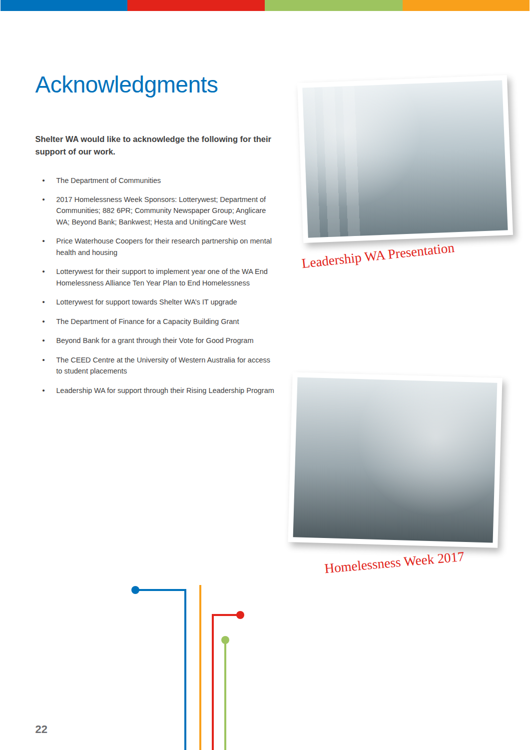Acknowledgments
Shelter WA would like to acknowledge the following for their support of our work.
The Department of Communities
2017 Homelessness Week Sponsors: Lotterywest; Department of Communities; 882 6PR; Community Newspaper Group; Anglicare WA; Beyond Bank; Bankwest; Hesta and UnitingCare West
Price Waterhouse Coopers for their research partnership on mental health and housing
Lotterywest for their support to implement year one of the WA End Homelessness Alliance Ten Year Plan to End Homelessness
Lotterywest for support towards Shelter WA’s IT upgrade
The Department of Finance for a Capacity Building Grant
Beyond Bank for a grant through their Vote for Good Program
The CEED Centre at the University of Western Australia for access to student placements
Leadership WA for support through their Rising Leadership Program
Leadership WA Presentation
Homelessness Week 2017
22